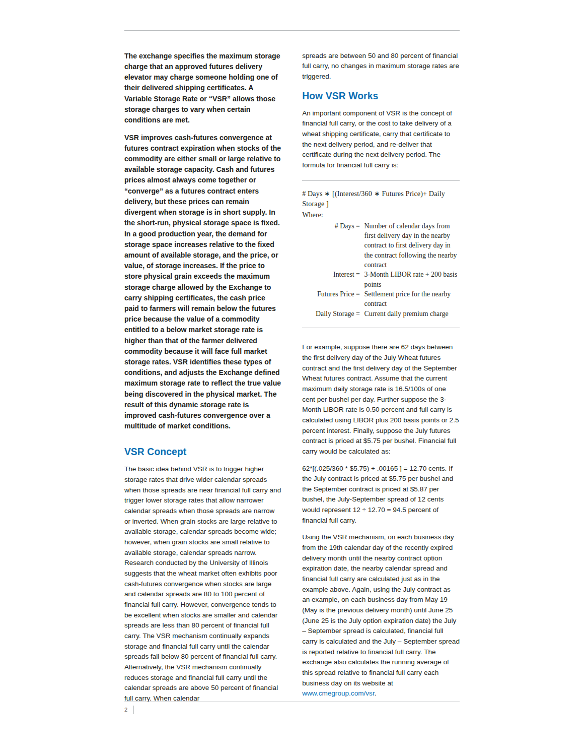The exchange specifies the maximum storage charge that an approved futures delivery elevator may charge someone holding one of their delivered shipping certificates. A Variable Storage Rate or “VSR” allows those storage charges to vary when certain conditions are met.
VSR improves cash-futures convergence at futures contract expiration when stocks of the commodity are either small or large relative to available storage capacity. Cash and futures prices almost always come together or “converge” as a futures contract enters delivery, but these prices can remain divergent when storage is in short supply. In the short-run, physical storage space is fixed. In a good production year, the demand for storage space increases relative to the fixed amount of available storage, and the price, or value, of storage increases. If the price to store physical grain exceeds the maximum storage charge allowed by the Exchange to carry shipping certificates, the cash price paid to farmers will remain below the futures price because the value of a commodity entitled to a below market storage rate is higher than that of the farmer delivered commodity because it will face full market storage rates. VSR identifies these types of conditions, and adjusts the Exchange defined maximum storage rate to reflect the true value being discovered in the physical market. The result of this dynamic storage rate is improved cash-futures convergence over a multitude of market conditions.
VSR Concept
The basic idea behind VSR is to trigger higher storage rates that drive wider calendar spreads when those spreads are near financial full carry and trigger lower storage rates that allow narrower calendar spreads when those spreads are narrow or inverted. When grain stocks are large relative to available storage, calendar spreads become wide; however, when grain stocks are small relative to available storage, calendar spreads narrow. Research conducted by the University of Illinois suggests that the wheat market often exhibits poor cash-futures convergence when stocks are large and calendar spreads are 80 to 100 percent of financial full carry. However, convergence tends to be excellent when stocks are smaller and calendar spreads are less than 80 percent of financial full carry. The VSR mechanism continually expands storage and financial full carry until the calendar spreads fall below 80 percent of financial full carry. Alternatively, the VSR mechanism continually reduces storage and financial full carry until the calendar spreads are above 50 percent of financial full carry. When calendar
spreads are between 50 and 80 percent of financial full carry, no changes in maximum storage rates are triggered.
How VSR Works
An important component of VSR is the concept of financial full carry, or the cost to take delivery of a wheat shipping certificate, carry that certificate to the next delivery period, and re-deliver that certificate during the next delivery period. The formula for financial full carry is:
# Days ∗ [(Interest/360 ∗ Futures Price)+ Daily Storage ]
Where:
| # Days = | Number of calendar days from first delivery day in the nearby contract to first delivery day in the contract following the nearby contract |
| Interest = | 3-Month LIBOR rate + 200 basis points |
| Futures Price = | Settlement price for the nearby contract |
| Daily Storage = | Current daily premium charge |
For example, suppose there are 62 days between the first delivery day of the July Wheat futures contract and the first delivery day of the September Wheat futures contract. Assume that the current maximum daily storage rate is 16.5/100s of one cent per bushel per day. Further suppose the 3-Month LIBOR rate is 0.50 percent and full carry is calculated using LIBOR plus 200 basis points or 2.5 percent interest. Finally, suppose the July futures contract is priced at $5.75 per bushel. Financial full carry would be calculated as:
62*[(.025/360 * $5.75) + .00165 ] = 12.70 cents. If the July contract is priced at $5.75 per bushel and the September contract is priced at $5.87 per bushel, the July-September spread of 12 cents would represent 12 ÷ 12.70 = 94.5 percent of financial full carry.
Using the VSR mechanism, on each business day from the 19th calendar day of the recently expired delivery month until the nearby contract option expiration date, the nearby calendar spread and financial full carry are calculated just as in the example above. Again, using the July contract as an example, on each business day from May 19 (May is the previous delivery month) until June 25 (June 25 is the July option expiration date) the July – September spread is calculated, financial full carry is calculated and the July – September spread is reported relative to financial full carry. The exchange also calculates the running average of this spread relative to financial full carry each business day on its website at www.cmegroup.com/vsr.
2